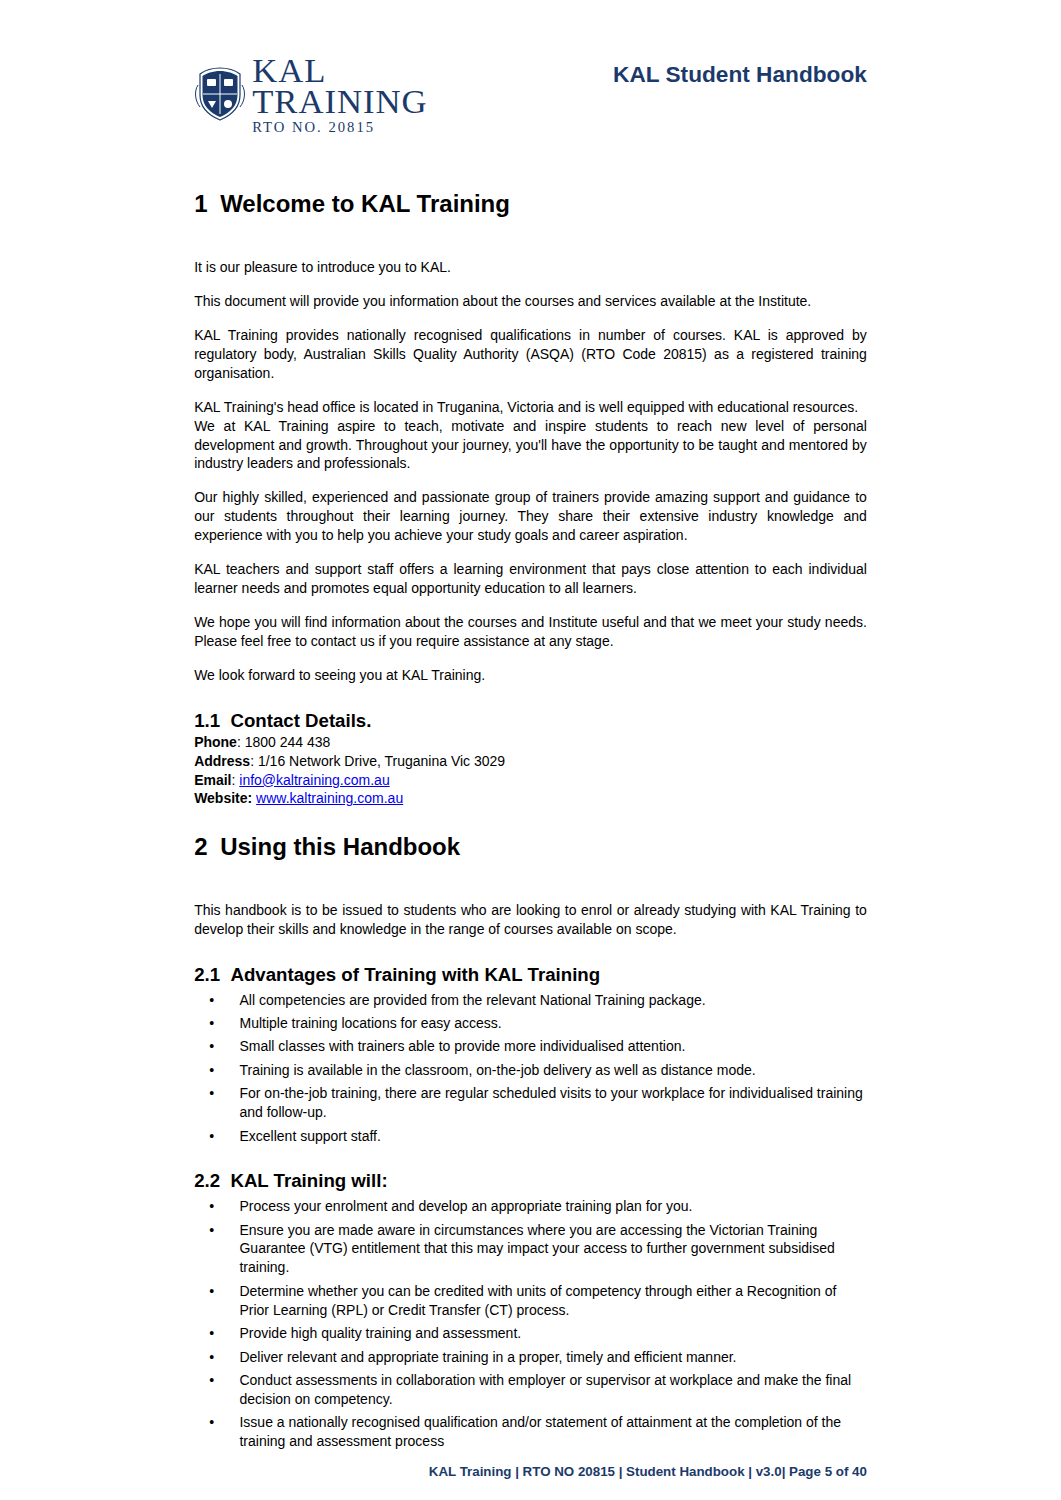KAL TRAINING RTO NO. 20815
KAL Student Handbook
1 Welcome to KAL Training
It is our pleasure to introduce you to KAL.
This document will provide you information about the courses and services available at the Institute.
KAL Training provides nationally recognised qualifications in number of courses. KAL is approved by regulatory body, Australian Skills Quality Authority (ASQA) (RTO Code 20815) as a registered training organisation.
KAL Training's head office is located in Truganina, Victoria and is well equipped with educational resources.
We at KAL Training aspire to teach, motivate and inspire students to reach new level of personal development and growth. Throughout your journey, you'll have the opportunity to be taught and mentored by industry leaders and professionals.
Our highly skilled, experienced and passionate group of trainers provide amazing support and guidance to our students throughout their learning journey. They share their extensive industry knowledge and experience with you to help you achieve your study goals and career aspiration.
KAL teachers and support staff offers a learning environment that pays close attention to each individual learner needs and promotes equal opportunity education to all learners.
We hope you will find information about the courses and Institute useful and that we meet your study needs. Please feel free to contact us if you require assistance at any stage.
We look forward to seeing you at KAL Training.
1.1 Contact Details.
Phone: 1800 244 438
Address: 1/16 Network Drive, Truganina Vic 3029
Email: info@kaltraining.com.au
Website: www.kaltraining.com.au
2 Using this Handbook
This handbook is to be issued to students who are looking to enrol or already studying with KAL Training to develop their skills and knowledge in the range of courses available on scope.
2.1 Advantages of Training with KAL Training
All competencies are provided from the relevant National Training package.
Multiple training locations for easy access.
Small classes with trainers able to provide more individualised attention.
Training is available in the classroom, on-the-job delivery as well as distance mode.
For on-the-job training, there are regular scheduled visits to your workplace for individualised training and follow-up.
Excellent support staff.
2.2 KAL Training will:
Process your enrolment and develop an appropriate training plan for you.
Ensure you are made aware in circumstances where you are accessing the Victorian Training Guarantee (VTG) entitlement that this may impact your access to further government subsidised training.
Determine whether you can be credited with units of competency through either a Recognition of Prior Learning (RPL) or Credit Transfer (CT) process.
Provide high quality training and assessment.
Deliver relevant and appropriate training in a proper, timely and efficient manner.
Conduct assessments in collaboration with employer or supervisor at workplace and make the final decision on competency.
Issue a nationally recognised qualification and/or statement of attainment at the completion of the training and assessment process
KAL Training | RTO NO 20815 | Student Handbook | v3.0| Page 5 of 40